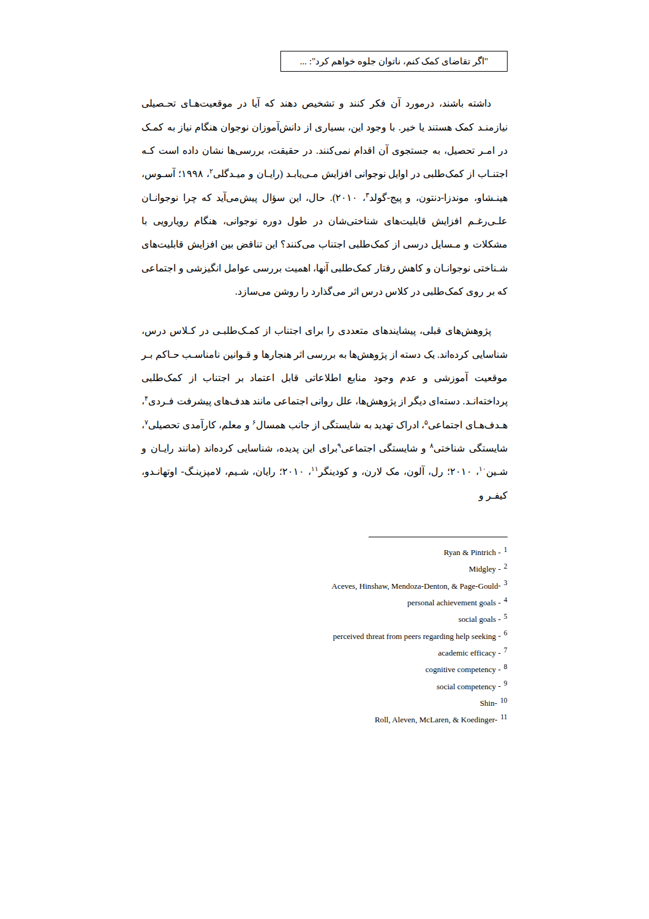"اگر تقاضای کمک کنم، ناتوان جلوه خواهم کرد": ...
داشته باشند، درمورد آن فکر کنند و تشخیص دهند که آیا در موقعیت‌هـای تحـصیلی نیازمنـد کمک هستند یا خیر. با وجود این، بسیاری از دانش‌آموزان نوجوان هنگام نیاز به کمـک در امـر تحصیل، به جستجوی آن اقدام نمی‌کنند. در حقیقت، بررسی‌ها نشان داده است کـه اجتنـاب از کمک‌طلبی در اوایل نوجوانی افزایش مـی‌یابـد (رایـان و میـدگلی۲، ۱۹۹۸؛ آسـوس، هینـشاو، موندزا-دنتون، و پیج-گولد۳، ۲۰۱۰). حال، این سؤال پیش‌می‌آید که چرا نوجوانـان علـی‌رغـم افزایش قابلیت‌های شناختی‌شان در طول دوره نوجوانی، هنگام رویارویی با مشکلات و مـسایل درسی از کمک‌طلبی اجتناب می‌کنند؟ این تناقض بین افزایش قابلیت‌های شـناختی نوجوانـان و کاهش رفتار کمک‌طلبی آنها، اهمیت بررسی عوامل انگیزشی و اجتماعی که بر روی کمک‌طلبی در کلاس درس اثر می‌گذارد را روشن می‌سازد.
پژوهش‌های قبلی، پیشایندهای متعددی را برای اجتناب از کمـک‌طلبـی در کـلاس درس، شناسایی کرده‌اند. یک دسته از پژوهش‌ها به بررسی اثر هنجارها و قـوانین نامناسـب حـاکم بـر موقعیت آموزشی و عدم وجود منابع اطلاعاتی قابل اعتماد بر اجتناب از کمک‌طلبی پرداخته‌انـد. دسته‌ای دیگر از پژوهش‌ها، علل روانی اجتماعی مانند هدف‌های پیشرفت فـردی۴، هـدف‌هـای اجتماعی۵، ادراک تهدید به شایستگی از جانب همسال۶ و معلم، کارآمدی تحصیلی۷، شایستگی شناختی۸ و شایستگی اجتماعی۹برای این پدیده، شناسایی کرده‌اند (مانند رایـان و شـین۱۰، ۲۰۱۰؛ رل، آلون، مک لارن، و کودینگر۱۱، ۲۰۱۰؛ رایان، شـیم، لامپزینـگ- اوتهانـدو، کیفـر و
1 - Ryan & Pintrich
2 - Midgley
3 -Aceves, Hinshaw, Mendoza-Denton, & Page-Gould
4 - personal achievement goals
5 - social goals
6 - perceived threat from peers regarding help seeking
7 - academic efficacy
8 - cognitive competency
9 - social competency
10 -Shin
11 -Roll, Aleven, McLaren, & Koedinger